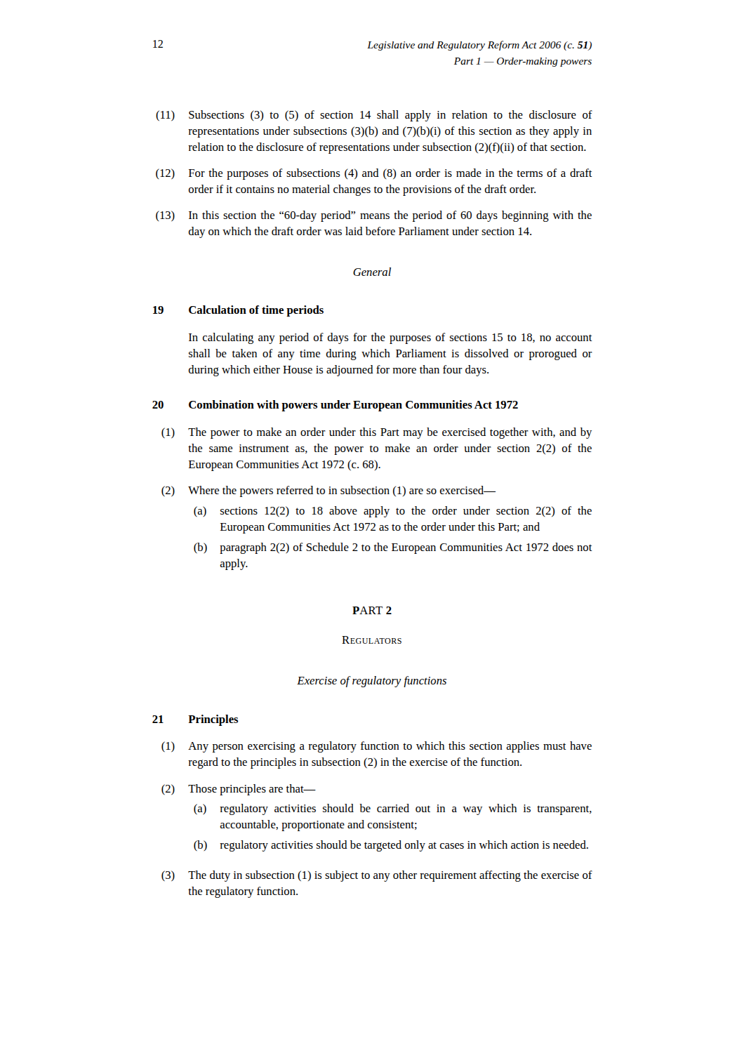12
Legislative and Regulatory Reform Act 2006 (c. 51)
Part 1 — Order-making powers
(11)
Subsections (3) to (5) of section 14 shall apply in relation to the disclosure of representations under subsections (3)(b) and (7)(b)(i) of this section as they apply in relation to the disclosure of representations under subsection (2)(f)(ii) of that section.
(12)
For the purposes of subsections (4) and (8) an order is made in the terms of a draft order if it contains no material changes to the provisions of the draft order.
(13)
In this section the “60-day period” means the period of 60 days beginning with the day on which the draft order was laid before Parliament under section 14.
General
19
Calculation of time periods
In calculating any period of days for the purposes of sections 15 to 18, no account shall be taken of any time during which Parliament is dissolved or prorogued or during which either House is adjourned for more than four days.
20
Combination with powers under European Communities Act 1972
(1)
The power to make an order under this Part may be exercised together with, and by the same instrument as, the power to make an order under section 2(2) of the European Communities Act 1972 (c. 68).
(2)
Where the powers referred to in subsection (1) are so exercised—
(a) sections 12(2) to 18 above apply to the order under section 2(2) of the European Communities Act 1972 as to the order under this Part; and
(b) paragraph 2(2) of Schedule 2 to the European Communities Act 1972 does not apply.
PART 2
Regulators
Exercise of regulatory functions
21
Principles
(1)
Any person exercising a regulatory function to which this section applies must have regard to the principles in subsection (2) in the exercise of the function.
(2)
Those principles are that—
(a) regulatory activities should be carried out in a way which is transparent, accountable, proportionate and consistent;
(b) regulatory activities should be targeted only at cases in which action is needed.
(3)
The duty in subsection (1) is subject to any other requirement affecting the exercise of the regulatory function.